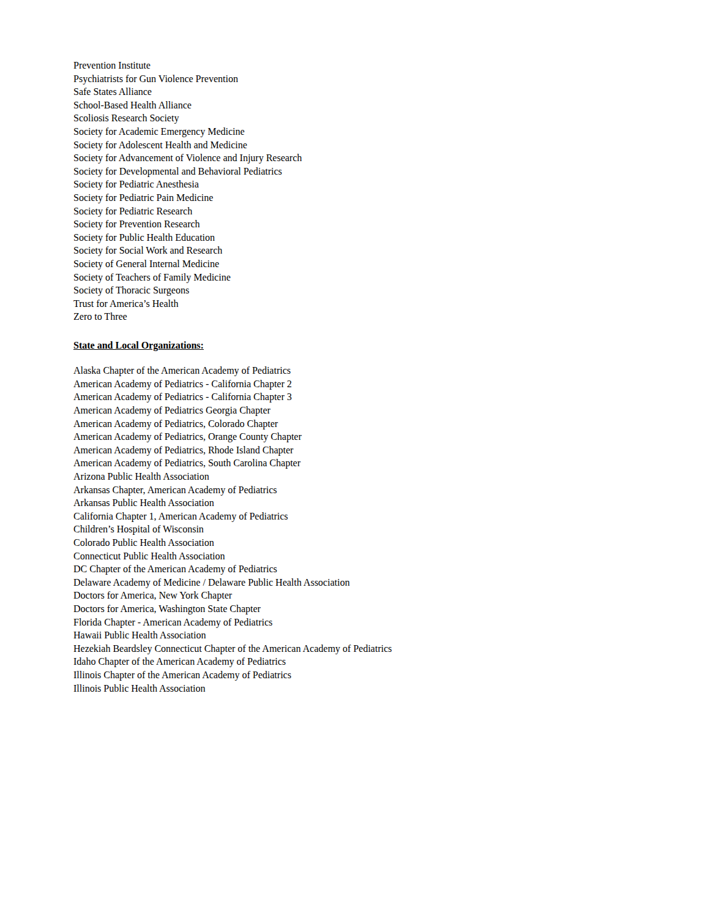Prevention Institute
Psychiatrists for Gun Violence Prevention
Safe States Alliance
School-Based Health Alliance
Scoliosis Research Society
Society for Academic Emergency Medicine
Society for Adolescent Health and Medicine
Society for Advancement of Violence and Injury Research
Society for Developmental and Behavioral Pediatrics
Society for Pediatric Anesthesia
Society for Pediatric Pain Medicine
Society for Pediatric Research
Society for Prevention Research
Society for Public Health Education
Society for Social Work and Research
Society of General Internal Medicine
Society of Teachers of Family Medicine
Society of Thoracic Surgeons
Trust for America’s Health
Zero to Three
State and Local Organizations:
Alaska Chapter of the American Academy of Pediatrics
American Academy of Pediatrics - California Chapter 2
American Academy of Pediatrics - California Chapter 3
American Academy of Pediatrics Georgia Chapter
American Academy of Pediatrics, Colorado Chapter
American Academy of Pediatrics, Orange County Chapter
American Academy of Pediatrics, Rhode Island Chapter
American Academy of Pediatrics, South Carolina Chapter
Arizona Public Health Association
Arkansas Chapter, American Academy of Pediatrics
Arkansas Public Health Association
California Chapter 1, American Academy of Pediatrics
Children’s Hospital of Wisconsin
Colorado Public Health Association
Connecticut Public Health Association
DC Chapter of the American Academy of Pediatrics
Delaware Academy of Medicine / Delaware Public Health Association
Doctors for America, New York Chapter
Doctors for America, Washington State Chapter
Florida Chapter - American Academy of Pediatrics
Hawaii Public Health Association
Hezekiah Beardsley Connecticut Chapter of the American Academy of Pediatrics
Idaho Chapter of the American Academy of Pediatrics
Illinois Chapter of the American Academy of Pediatrics
Illinois Public Health Association